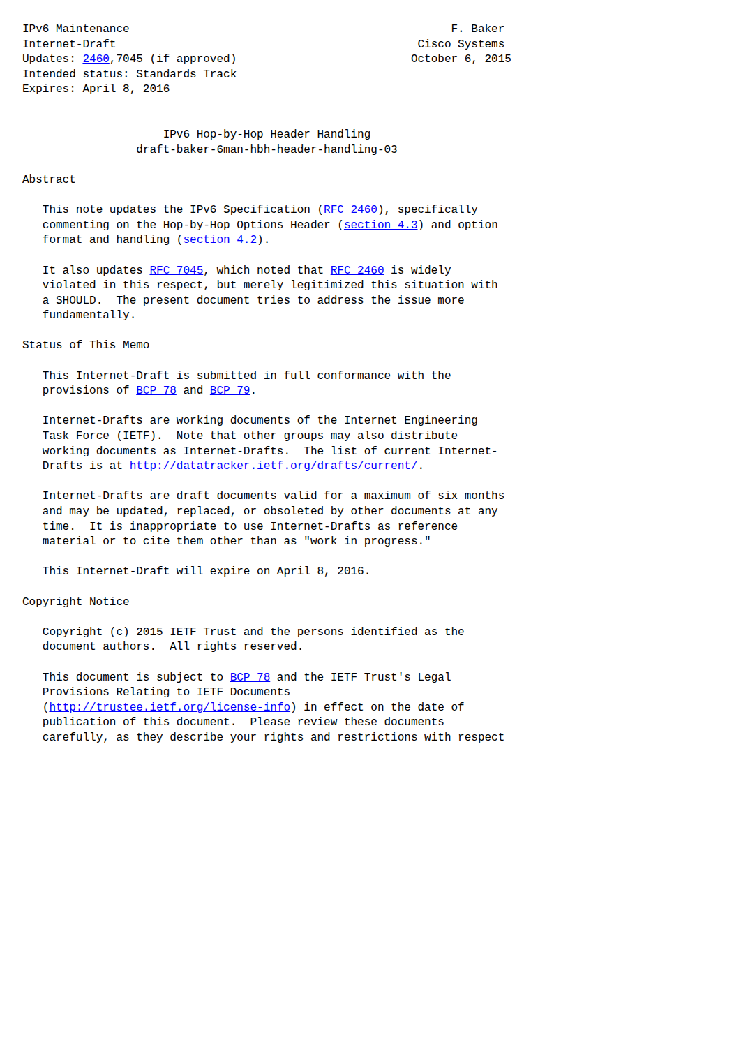IPv6 Maintenance                                                F. Baker
Internet-Draft                                             Cisco Systems
Updates: 2460,7045 (if approved)                          October 6, 2015
Intended status: Standards Track
Expires: April 8, 2016


                     IPv6 Hop-by-Hop Header Handling
                 draft-baker-6man-hbh-header-handling-03

Abstract

   This note updates the IPv6 Specification (RFC 2460), specifically
   commenting on the Hop-by-Hop Options Header (section 4.3) and option
   format and handling (section 4.2).

   It also updates RFC 7045, which noted that RFC 2460 is widely
   violated in this respect, but merely legitimized this situation with
   a SHOULD.  The present document tries to address the issue more
   fundamentally.

Status of This Memo

   This Internet-Draft is submitted in full conformance with the
   provisions of BCP 78 and BCP 79.

   Internet-Drafts are working documents of the Internet Engineering
   Task Force (IETF).  Note that other groups may also distribute
   working documents as Internet-Drafts.  The list of current Internet-
   Drafts is at http://datatracker.ietf.org/drafts/current/.

   Internet-Drafts are draft documents valid for a maximum of six months
   and may be updated, replaced, or obsoleted by other documents at any
   time.  It is inappropriate to use Internet-Drafts as reference
   material or to cite them other than as "work in progress."

   This Internet-Draft will expire on April 8, 2016.

Copyright Notice

   Copyright (c) 2015 IETF Trust and the persons identified as the
   document authors.  All rights reserved.

   This document is subject to BCP 78 and the IETF Trust's Legal
   Provisions Relating to IETF Documents
   (http://trustee.ietf.org/license-info) in effect on the date of
   publication of this document.  Please review these documents
   carefully, as they describe your rights and restrictions with respect